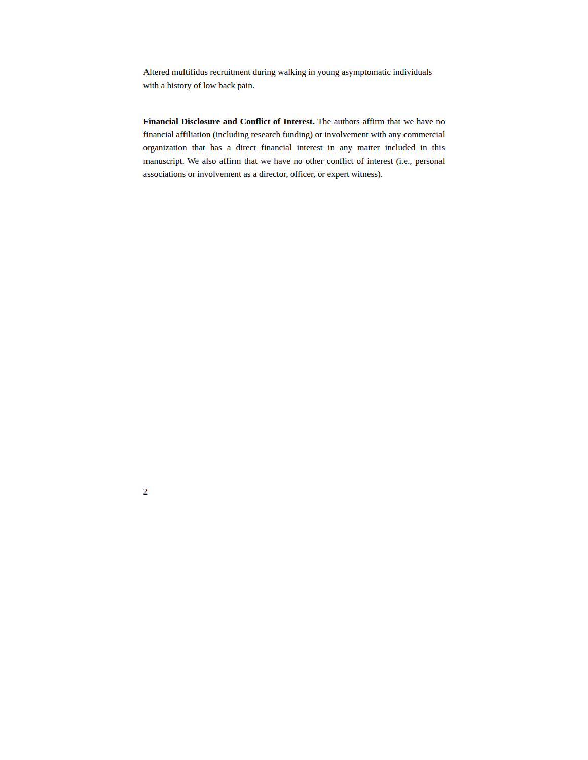Altered multifidus recruitment during walking in young asymptomatic individuals with a history of low back pain.
Financial Disclosure and Conflict of Interest. The authors affirm that we have no financial affiliation (including research funding) or involvement with any commercial organization that has a direct financial interest in any matter included in this manuscript. We also affirm that we have no other conflict of interest (i.e., personal associations or involvement as a director, officer, or expert witness).
2